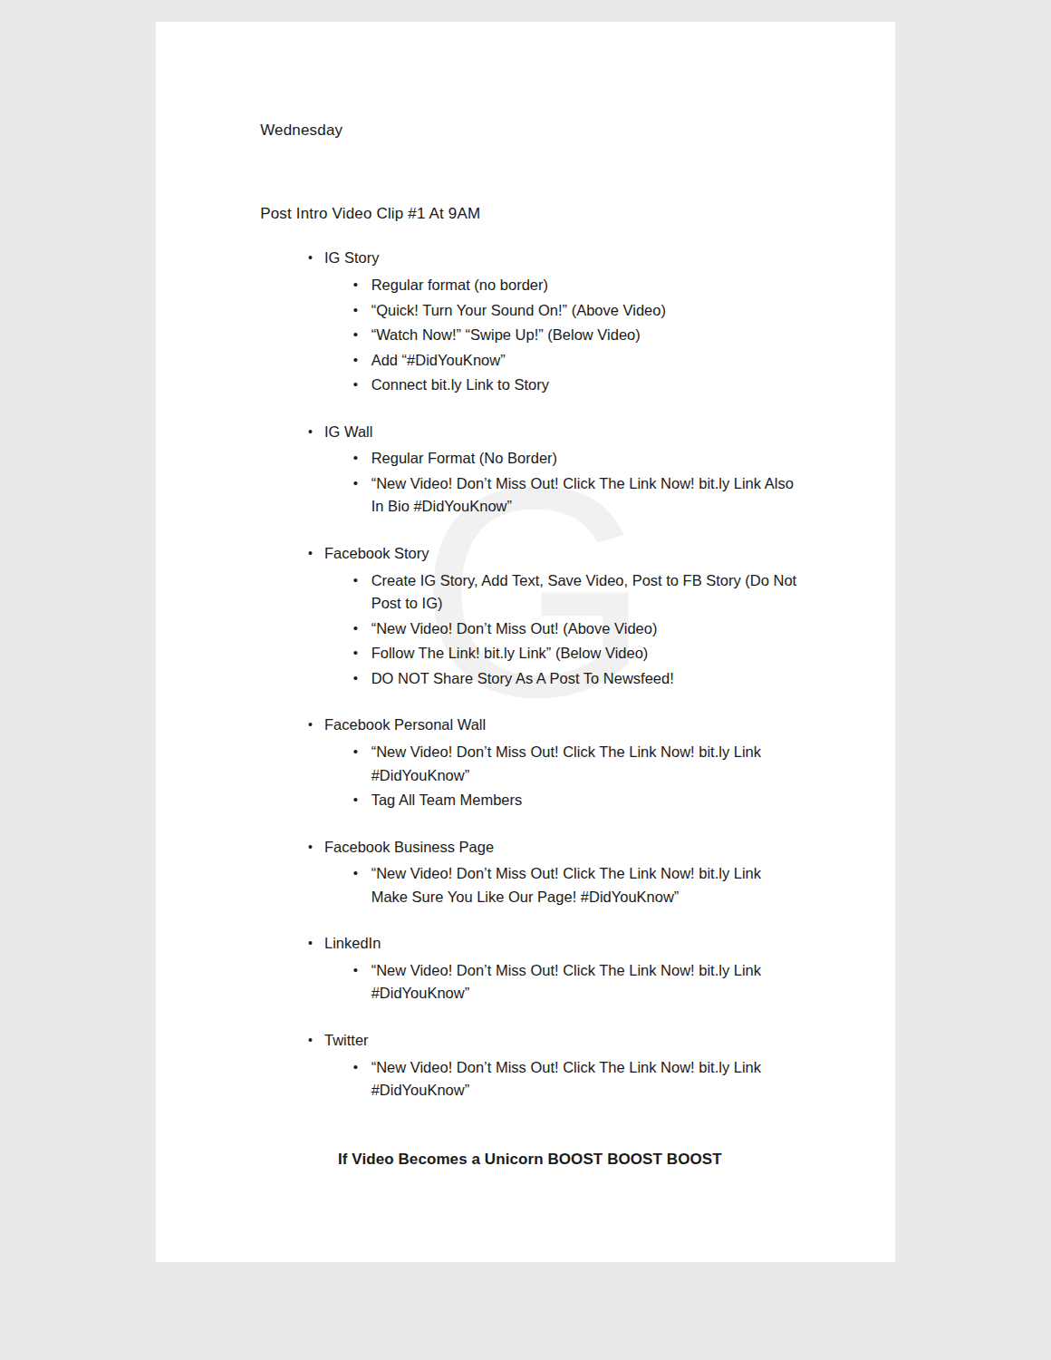G
Wednesday
Post Intro Video Clip #1 At 9AM
IG Story
Regular format (no border)
“Quick! Turn Your Sound On!” (Above Video)
“Watch Now!” “Swipe Up!” (Below Video)
Add “#DidYouKnow”
Connect bit.ly Link to Story
IG Wall
Regular Format (No Border)
“New Video! Don’t Miss Out! Click The Link Now! bit.ly Link Also In Bio #DidYouKnow”
Facebook Story
Create IG Story, Add Text, Save Video, Post to FB Story (Do Not Post to IG)
“New Video! Don’t Miss Out! (Above Video)
Follow The Link! bit.ly Link” (Below Video)
DO NOT Share Story As A Post To Newsfeed!
Facebook Personal Wall
“New Video! Don’t Miss Out! Click The Link Now! bit.ly Link #DidYouKnow”
Tag All Team Members
Facebook Business Page
“New Video! Don’t Miss Out! Click The Link Now! bit.ly Link Make Sure You Like Our Page! #DidYouKnow”
LinkedIn
“New Video! Don’t Miss Out! Click The Link Now! bit.ly Link #DidYouKnow”
Twitter
“New Video! Don’t Miss Out! Click The Link Now! bit.ly Link #DidYouKnow”
If Video Becomes a Unicorn BOOST BOOST BOOST